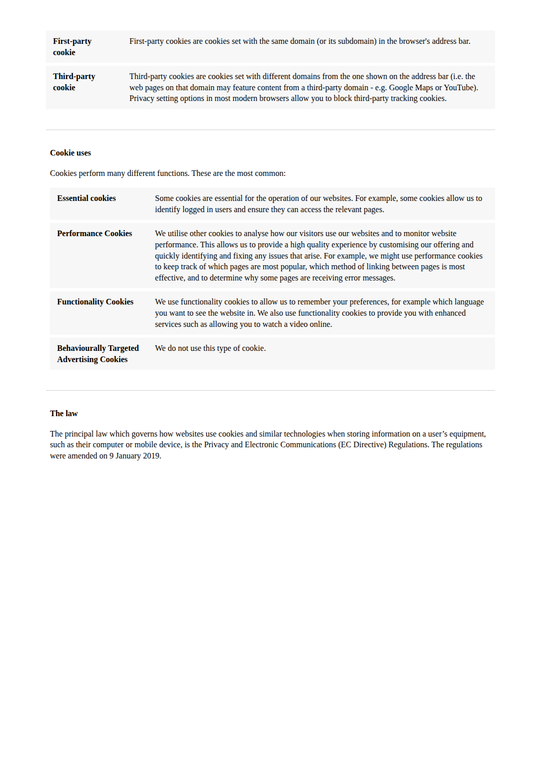| First-party cookie | First-party cookies are cookies set with the same domain (or its subdomain) in the browser's address bar. |
| Third-party cookie | Third-party cookies are cookies set with different domains from the one shown on the address bar (i.e. the web pages on that domain may feature content from a third-party domain - e.g. Google Maps or YouTube). Privacy setting options in most modern browsers allow you to block third-party tracking cookies. |
Cookie uses
Cookies perform many different functions. These are the most common:
| Essential cookies | Some cookies are essential for the operation of our websites. For example, some cookies allow us to identify logged in users and ensure they can access the relevant pages. |
| Performance Cookies | We utilise other cookies to analyse how our visitors use our websites and to monitor website performance. This allows us to provide a high quality experience by customising our offering and quickly identifying and fixing any issues that arise. For example, we might use performance cookies to keep track of which pages are most popular, which method of linking between pages is most effective, and to determine why some pages are receiving error messages. |
| Functionality Cookies | We use functionality cookies to allow us to remember your preferences, for example which language you want to see the website in. We also use functionality cookies to provide you with enhanced services such as allowing you to watch a video online. |
| Behaviourally Targeted Advertising Cookies | We do not use this type of cookie. |
The law
The principal law which governs how websites use cookies and similar technologies when storing information on a user’s equipment, such as their computer or mobile device, is the Privacy and Electronic Communications (EC Directive) Regulations. The regulations were amended on 9 January 2019.